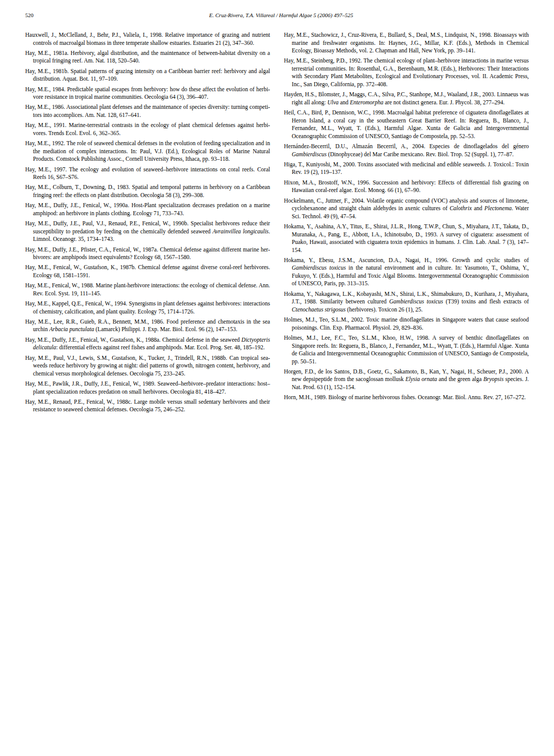520 E. Cruz-Rivera, T.A. Villareal / Harmful Algae 5 (2006) 497–525
Hauxwell, J., McClelland, J., Behr, P.J., Valiela, I., 1998. Relative importance of grazing and nutrient controls of macroalgal biomass in three temperate shallow estuaries. Estuaries 21 (2), 347–360.
Hay, M.E., 1981a. Herbivory, algal distribution, and the maintenance of between-habitat diversity on a tropical fringing reef. Am. Nat. 118, 520–540.
Hay, M.E., 1981b. Spatial patterns of grazing intensity on a Caribbean barrier reef: herbivory and algal distribution. Aquat. Bot. 11, 97–109.
Hay, M.E., 1984. Predictable spatial escapes from herbivory: how do these affect the evolution of herbivore resistance in tropical marine communities. Oecologia 64 (3), 396–407.
Hay, M.E., 1986. Associational plant defenses and the maintenance of species diversity: turning competitors into accomplices. Am. Nat. 128, 617–641.
Hay, M.E., 1991. Marine-terrestrial contrasts in the ecology of plant chemical defenses against herbivores. Trends Ecol. Evol. 6, 362–365.
Hay, M.E., 1992. The role of seaweed chemical defenses in the evolution of feeding specialization and in the mediation of complex interactions. In: Paul, V.J. (Ed.), Ecological Roles of Marine Natural Products. Comstock Publishing Assoc., Cornell University Press, Ithaca, pp. 93–118.
Hay, M.E., 1997. The ecology and evolution of seaweed–herbivore interactions on coral reefs. Coral Reefs 16, S67–S76.
Hay, M.E., Colburn, T., Downing, D., 1983. Spatial and temporal patterns in herbivory on a Caribbean fringing reef: the effects on plant distribution. Oecologia 58 (3), 299–308.
Hay, M.E., Duffy, J.E., Fenical, W., 1990a. Host-Plant specialization decreases predation on a marine amphipod: an herbivore in plants clothing. Ecology 71, 733–743.
Hay, M.E., Duffy, J.E., Paul, V.J., Renaud, P.E., Fenical, W., 1990b. Specialist herbivores reduce their susceptibility to predation by feeding on the chemically defended seaweed Avrainvillea longicaulis. Limnol. Oceanogr. 35, 1734–1743.
Hay, M.E., Duffy, J.E., Pfister, C.A., Fenical, W., 1987a. Chemical defense against different marine herbivores: are amphipods insect equivalents? Ecology 68, 1567–1580.
Hay, M.E., Fenical, W., Gustafson, K., 1987b. Chemical defense against diverse coral-reef herbivores. Ecology 68, 1581–1591.
Hay, M.E., Fenical, W., 1988. Marine plant-herbivore interactions: the ecology of chemical defense. Ann. Rev. Ecol. Syst. 19, 111–145.
Hay, M.E., Kappel, Q.E., Fenical, W., 1994. Synergisms in plant defenses against herbivores: interactions of chemistry, calcification, and plant quality. Ecology 75, 1714–1726.
Hay, M.E., Lee, R.R., Guieb, R.A., Bennett, M.M., 1986. Food preference and chemotaxis in the sea urchin Arbacia punctulata (Lamarck) Philippi. J. Exp. Mar. Biol. Ecol. 96 (2), 147–153.
Hay, M.E., Duffy, J.E., Fenical, W., Gustafson, K., 1988a. Chemical defense in the seaweed Dictyopteris delicatula: differential effects against reef fishes and amphipods. Mar. Ecol. Prog. Ser. 48, 185–192.
Hay, M.E., Paul, V.J., Lewis, S.M., Gustafson, K., Tucker, J., Trindell, R.N., 1988b. Can tropical seaweeds reduce herbivory by growing at night: diel patterns of growth, nitrogen content, herbivory, and chemical versus morphological defenses. Oecologia 75, 233–245.
Hay, M.E., Pawlik, J.R., Duffy, J.E., Fenical, W., 1989. Seaweed–herbivore–predator interactions: host–plant specialization reduces predation on small herbivores. Oecologia 81, 418–427.
Hay, M.E., Renaud, P.E., Fenical, W., 1988c. Large mobile versus small sedentary herbivores and their resistance to seaweed chemical defenses. Oecologia 75, 246–252.
Hay, M.E., Stachowicz, J., Cruz-Rivera, E., Bullard, S., Deal, M.S., Lindquist, N., 1998. Bioassays with marine and freshwater organisms. In: Haynes, J.G., Millar, K.F. (Eds.), Methods in Chemical Ecology, Bioassay Methods, vol. 2. Chapman and Hall, New York, pp. 39–141.
Hay, M.E., Steinberg, P.D., 1992. The chemical ecology of plant–herbivore interactions in marine versus terrestrial communities. In: Rosenthal, G.A., Berenbaum, M.R. (Eds.), Herbivores: Their Interactions with Secondary Plant Metabolites, Ecological and Evolutionary Processes, vol. II. Academic Press, Inc., San Diego, California, pp. 372–408.
Hayden, H.S., Blomster, J., Maggs, C.A., Silva, P.C., Stanhope, M.J., Waaland, J.R., 2003. Linnaeus was right all along: Ulva and Enteromorpha are not distinct genera. Eur. J. Phycol. 38, 277–294.
Heil, C.A., Bird, P., Dennison, W.C., 1998. Macroalgal habitat preference of ciguatera dinoflagellates at Heron Island, a coral cay in the southeastern Great Barrier Reef. In: Reguera, B., Blanco, J., Fernandez, M.L., Wyatt, T. (Eds.), Harmful Algae. Xunta de Galicia and Intergovernmental Oceanographic Commission of UNESCO, Santiago de Compostela, pp. 52–53.
Hernández-Becerril, D.U., Almazán Becerril, A., 2004. Especies de dinoflagelados del género Gambierdiscus (Dinophyceae) del Mar Caribe mexicano. Rev. Biol. Trop. 52 (Suppl. 1), 77–87.
Higa, T., Kuniyoshi, M., 2000. Toxins associated with medicinal and edible seaweeds. J. Toxicol.: Toxin Rev. 19 (2), 119–137.
Hixon, M.A., Brostoff, W.N., 1996. Succession and herbivory: Effects of differential fish grazing on Hawaiian coral-reef algae. Ecol. Monog. 66 (1), 67–90.
Hockelmann, C., Juttner, F., 2004. Volatile organic compound (VOC) analysis and sources of limonene, cyclohexanone and straight chain aldehydes in axenic cultures of Calothrix and Plectonema. Water Sci. Technol. 49 (9), 47–54.
Hokama, Y., Asahina, A.Y., Titus, E., Shirai, J.L.R., Hong, T.W.P., Chun, S., Miyahara, J.T., Takata, D., Muranaka, A., Pang, E., Abbott, I.A., Ichinotsubo, D., 1993. A survey of ciguatera: assessment of Puako, Hawaii, associated with ciguatera toxin epidemics in humans. J. Clin. Lab. Anal. 7 (3), 147–154.
Hokama, Y., Ebesu, J.S.M., Ascuncion, D.A., Nagai, H., 1996. Growth and cyclic studies of Gambierdiscus toxicus in the natural environment and in culture. In: Yasumoto, T., Oshima, Y., Fukuyo, Y. (Eds.), Harmful and Toxic Algal Blooms. Intergovernmental Oceanographic Commission of UNESCO, Paris, pp. 313–315.
Hokama, Y., Nakagawa, L.K., Kobayashi, M.N., Shirai, L.K., Shimabukuro, D., Kurihara, J., Miyahara, J.T., 1988. Similarity between cultured Gambierdiscus toxicus (T39) toxins and flesh extracts of Ctenochaetus strigosus (herbivores). Toxicon 26 (1), 25.
Holmes, M.J., Teo, S.L.M., 2002. Toxic marine dinoflagellates in Singapore waters that cause seafood poisonings. Clin. Exp. Pharmacol. Physiol. 29, 829–836.
Holmes, M.J., Lee, F.C., Teo, S.L.M., Khoo, H.W., 1998. A survey of benthic dinoflagellates on Singapore reefs. In: Reguera, B., Blanco, J., Fernandez, M.L., Wyatt, T. (Eds.), Harmful Algae. Xunta de Galicia and Intergovernmental Oceanographic Commission of UNESCO, Santiago de Compostela, pp. 50–51.
Horgen, F.D., de los Santos, D.B., Goetz, G., Sakamoto, B., Kan, Y., Nagai, H., Scheuer, P.J., 2000. A new depsipeptide from the sacoglossan mollusk Elysia ornata and the green alga Bryopsis species. J. Nat. Prod. 63 (1), 152–154.
Horn, M.H., 1989. Biology of marine herbivorous fishes. Oceanogr. Mar. Biol. Annu. Rev. 27, 167–272.